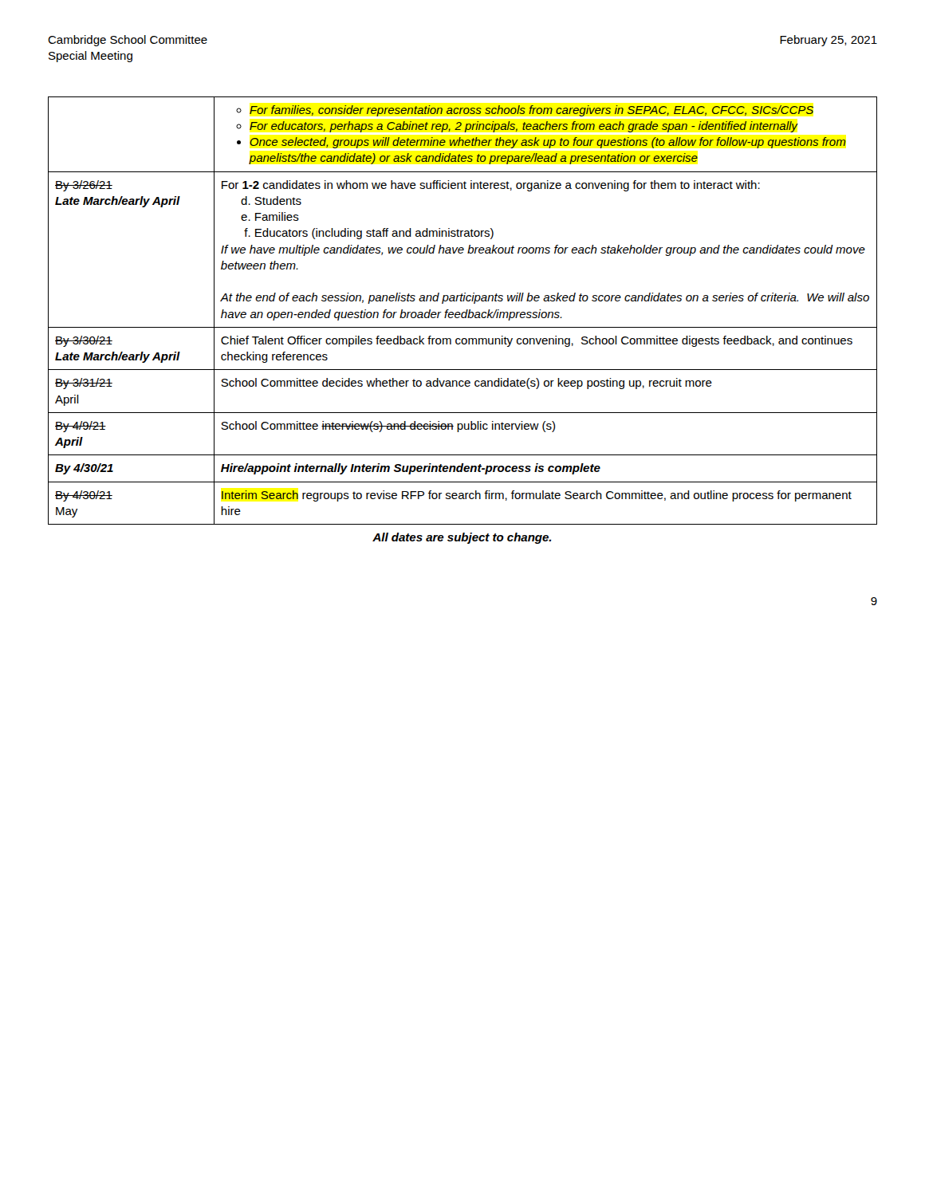Cambridge School Committee
Special Meeting
February 25, 2021
| | For families, consider representation across schools from caregivers in SEPAC, ELAC, CFCC, SICs/CCPS For educators, perhaps a Cabinet rep, 2 principals, teachers from each grade span - identified internally Once selected, groups will determine whether they ask up to four questions (to allow for follow-up questions from panelists/the candidate) or ask candidates to prepare/lead a presentation or exercise |
| By 3/26/21 Late March/early April | For 1-2 candidates in whom we have sufficient interest, organize a convening for them to interact with: Students Families Educators (including staff and administrators) If we have multiple candidates, we could have breakout rooms for each stakeholder group and the candidates could move between them. At the end of each session, panelists and participants will be asked to score candidates on a series of criteria. We will also have an open-ended question for broader feedback/impressions. |
| By 3/30/21 Late March/early April | Chief Talent Officer compiles feedback from community convening, School Committee digests feedback, and continues checking references |
| By 3/31/21 April | School Committee decides whether to advance candidate(s) or keep posting up, recruit more |
| By 4/9/21 April | School Committee interview(s) and decision public interview (s) |
| By 4/30/21 | Hire/appoint internally Interim Superintendent-process is complete |
| By 4/30/21 May | Interim Search regroups to revise RFP for search firm, formulate Search Committee, and outline process for permanent hire |
All dates are subject to change.
9